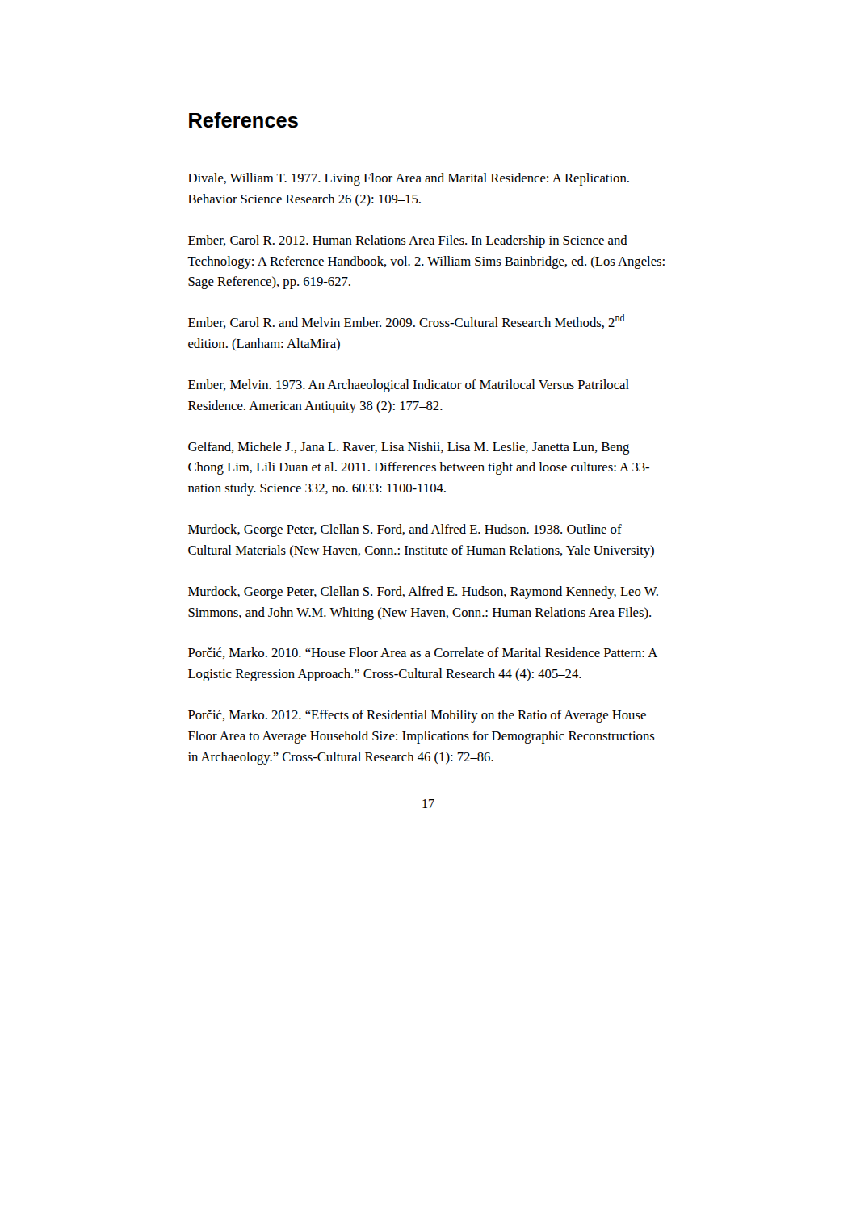References
Divale, William T. 1977. Living Floor Area and Marital Residence: A Replication. Behavior Science Research 26 (2): 109–15.
Ember, Carol R. 2012. Human Relations Area Files. In Leadership in Science and Technology: A Reference Handbook, vol. 2. William Sims Bainbridge, ed. (Los Angeles: Sage Reference), pp. 619-627.
Ember, Carol R. and Melvin Ember. 2009. Cross-Cultural Research Methods, 2nd edition. (Lanham: AltaMira)
Ember, Melvin. 1973. An Archaeological Indicator of Matrilocal Versus Patrilocal Residence. American Antiquity 38 (2): 177–82.
Gelfand, Michele J., Jana L. Raver, Lisa Nishii, Lisa M. Leslie, Janetta Lun, Beng Chong Lim, Lili Duan et al. 2011. Differences between tight and loose cultures: A 33-nation study. Science 332, no. 6033: 1100-1104.
Murdock, George Peter, Clellan S. Ford, and Alfred E. Hudson. 1938. Outline of Cultural Materials (New Haven, Conn.: Institute of Human Relations, Yale University)
Murdock, George Peter, Clellan S. Ford, Alfred E. Hudson, Raymond Kennedy, Leo W. Simmons, and John W.M. Whiting (New Haven, Conn.: Human Relations Area Files).
Porčić, Marko. 2010. “House Floor Area as a Correlate of Marital Residence Pattern: A Logistic Regression Approach.” Cross-Cultural Research 44 (4): 405–24.
Porčić, Marko. 2012. “Effects of Residential Mobility on the Ratio of Average House Floor Area to Average Household Size: Implications for Demographic Reconstructions in Archaeology.” Cross-Cultural Research 46 (1): 72–86.
17